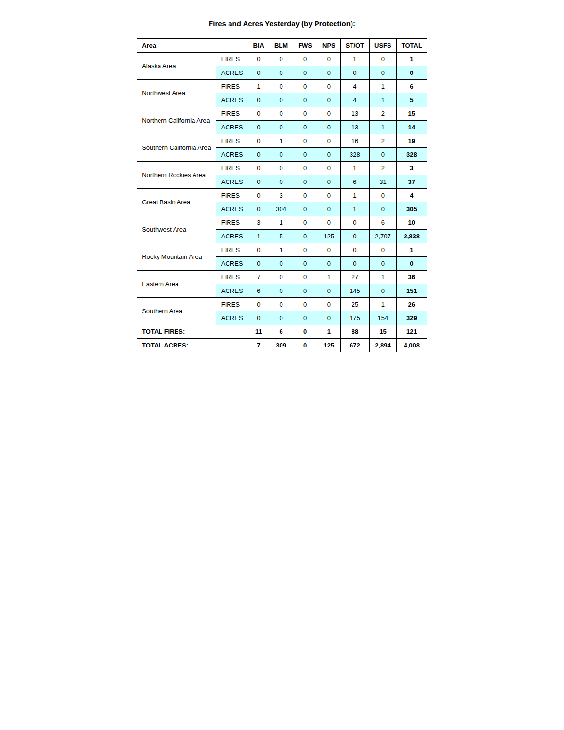Fires and Acres Yesterday (by Protection):
| Area | BIA | BLM | FWS | NPS | ST/OT | USFS | TOTAL |
| --- | --- | --- | --- | --- | --- | --- | --- |
| Alaska Area | FIRES | 0 | 0 | 0 | 0 | 1 | 0 | 1 |
| ACRES | 0 | 0 | 0 | 0 | 0 | 0 | 0 |
| Northwest Area | FIRES | 1 | 0 | 0 | 0 | 4 | 1 | 6 |
| ACRES | 0 | 0 | 0 | 0 | 4 | 1 | 5 |
| Northern California Area | FIRES | 0 | 0 | 0 | 0 | 13 | 2 | 15 |
| ACRES | 0 | 0 | 0 | 0 | 13 | 1 | 14 |
| Southern California Area | FIRES | 0 | 1 | 0 | 0 | 16 | 2 | 19 |
| ACRES | 0 | 0 | 0 | 0 | 328 | 0 | 328 |
| Northern Rockies Area | FIRES | 0 | 0 | 0 | 0 | 1 | 2 | 3 |
| ACRES | 0 | 0 | 0 | 0 | 6 | 31 | 37 |
| Great Basin Area | FIRES | 0 | 3 | 0 | 0 | 1 | 0 | 4 |
| ACRES | 0 | 304 | 0 | 0 | 1 | 0 | 305 |
| Southwest Area | FIRES | 3 | 1 | 0 | 0 | 0 | 6 | 10 |
| ACRES | 1 | 5 | 0 | 125 | 0 | 2,707 | 2,838 |
| Rocky Mountain Area | FIRES | 0 | 1 | 0 | 0 | 0 | 0 | 1 |
| ACRES | 0 | 0 | 0 | 0 | 0 | 0 | 0 |
| Eastern Area | FIRES | 7 | 0 | 0 | 1 | 27 | 1 | 36 |
| ACRES | 6 | 0 | 0 | 0 | 145 | 0 | 151 |
| Southern Area | FIRES | 0 | 0 | 0 | 0 | 25 | 1 | 26 |
| ACRES | 0 | 0 | 0 | 0 | 175 | 154 | 329 |
| TOTAL FIRES: | 11 | 6 | 0 | 1 | 88 | 15 | 121 |
| TOTAL ACRES: | 7 | 309 | 0 | 125 | 672 | 2,894 | 4,008 |